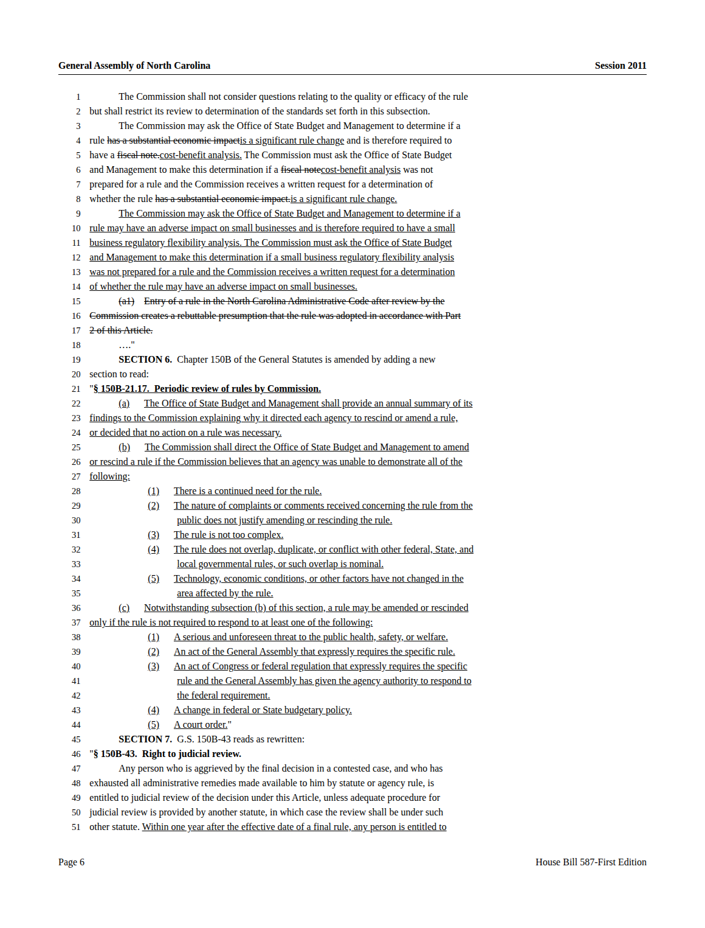General Assembly of North Carolina
Session 2011
1
The Commission shall not consider questions relating to the quality or efficacy of the rule
2
but shall restrict its review to determination of the standards set forth in this subsection.
3
The Commission may ask the Office of State Budget and Management to determine if a
4
rule has a substantial economic impactis a significant rule change and is therefore required to
5
have a fiscal note.cost-benefit analysis. The Commission must ask the Office of State Budget
6
and Management to make this determination if a fiscal notecost-benefit analysis was not
7
prepared for a rule and the Commission receives a written request for a determination of
8
whether the rule has a substantial economic impact.is a significant rule change.
9
The Commission may ask the Office of State Budget and Management to determine if a
10
rule may have an adverse impact on small businesses and is therefore required to have a small
11
business regulatory flexibility analysis. The Commission must ask the Office of State Budget
12
and Management to make this determination if a small business regulatory flexibility analysis
13
was not prepared for a rule and the Commission receives a written request for a determination
14
of whether the rule may have an adverse impact on small businesses.
15
(a1) Entry of a rule in the North Carolina Administrative Code after review by the
16
Commission creates a rebuttable presumption that the rule was adopted in accordance with Part
17
2 of this Article.
18
…."
19
SECTION 6. Chapter 150B of the General Statutes is amended by adding a new
20
section to read:
21
"§ 150B-21.17. Periodic review of rules by Commission.
22
(a) The Office of State Budget and Management shall provide an annual summary of its
23
findings to the Commission explaining why it directed each agency to rescind or amend a rule,
24
or decided that no action on a rule was necessary.
25
(b) The Commission shall direct the Office of State Budget and Management to amend
26
or rescind a rule if the Commission believes that an agency was unable to demonstrate all of the
27
following:
28
(1) There is a continued need for the rule.
29
(2) The nature of complaints or comments received concerning the rule from the
30
public does not justify amending or rescinding the rule.
31
(3) The rule is not too complex.
32
(4) The rule does not overlap, duplicate, or conflict with other federal, State, and
33
local governmental rules, or such overlap is nominal.
34
(5) Technology, economic conditions, or other factors have not changed in the
35
area affected by the rule.
36
(c) Notwithstanding subsection (b) of this section, a rule may be amended or rescinded
37
only if the rule is not required to respond to at least one of the following:
38
(1) A serious and unforeseen threat to the public health, safety, or welfare.
39
(2) An act of the General Assembly that expressly requires the specific rule.
40
(3) An act of Congress or federal regulation that expressly requires the specific
41
rule and the General Assembly has given the agency authority to respond to
42
the federal requirement.
43
(4) A change in federal or State budgetary policy.
44
(5) A court order."
45
SECTION 7. G.S. 150B-43 reads as rewritten:
46
"§ 150B-43. Right to judicial review.
47
Any person who is aggrieved by the final decision in a contested case, and who has
48
exhausted all administrative remedies made available to him by statute or agency rule, is
49
entitled to judicial review of the decision under this Article, unless adequate procedure for
50
judicial review is provided by another statute, in which case the review shall be under such
51
other statute. Within one year after the effective date of a final rule, any person is entitled to
Page 6
House Bill 587-First Edition